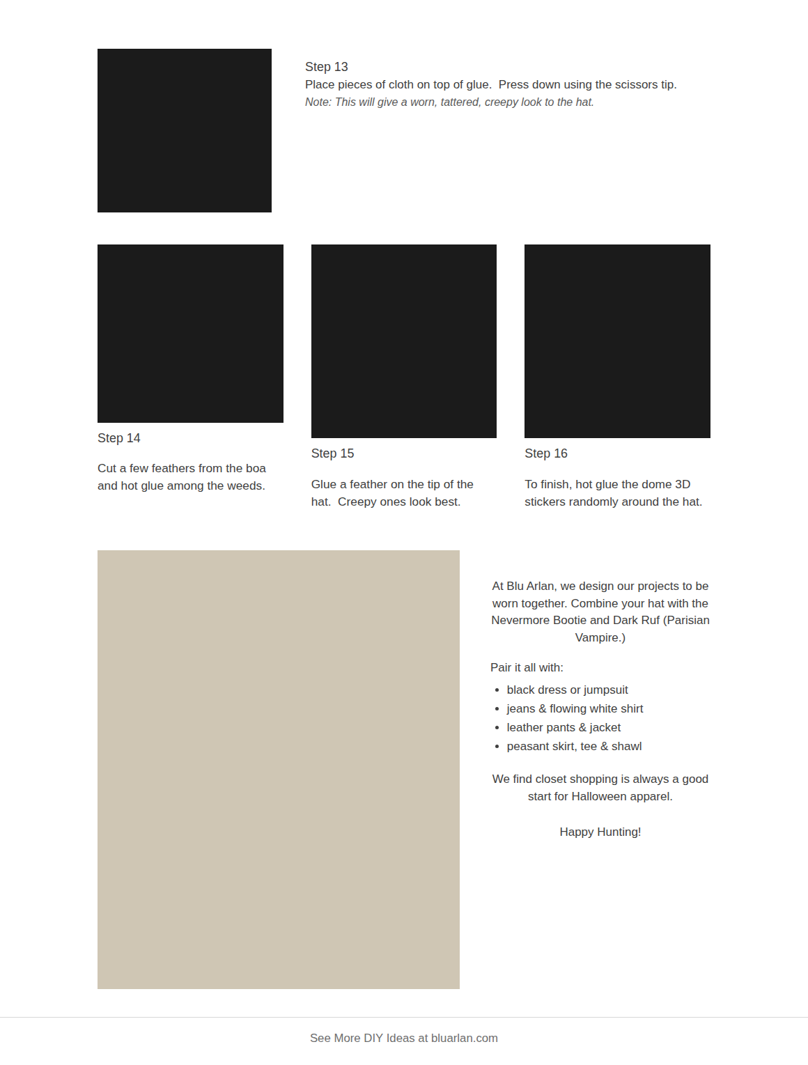Step 13
Place pieces of cloth on top of glue. Press down using the scissors tip.
Note: This will give a worn, tattered, creepy look to the hat.
Step 14
Cut a few feathers from the boa and hot glue among the weeds.
Step 15
Glue a feather on the tip of the hat. Creepy ones look best.
Step 16
To finish, hot glue the dome 3D stickers randomly around the hat.
At Blu Arlan, we design our projects to be worn together. Combine your hat with the Nevermore Bootie and Dark Ruf (Parisian Vampire.)
Pair it all with:
black dress or jumpsuit
jeans & flowing white shirt
leather pants & jacket
peasant skirt, tee & shawl
We find closet shopping is always a good start for Halloween apparel.
Happy Hunting!
See More DIY Ideas at bluarlan.com